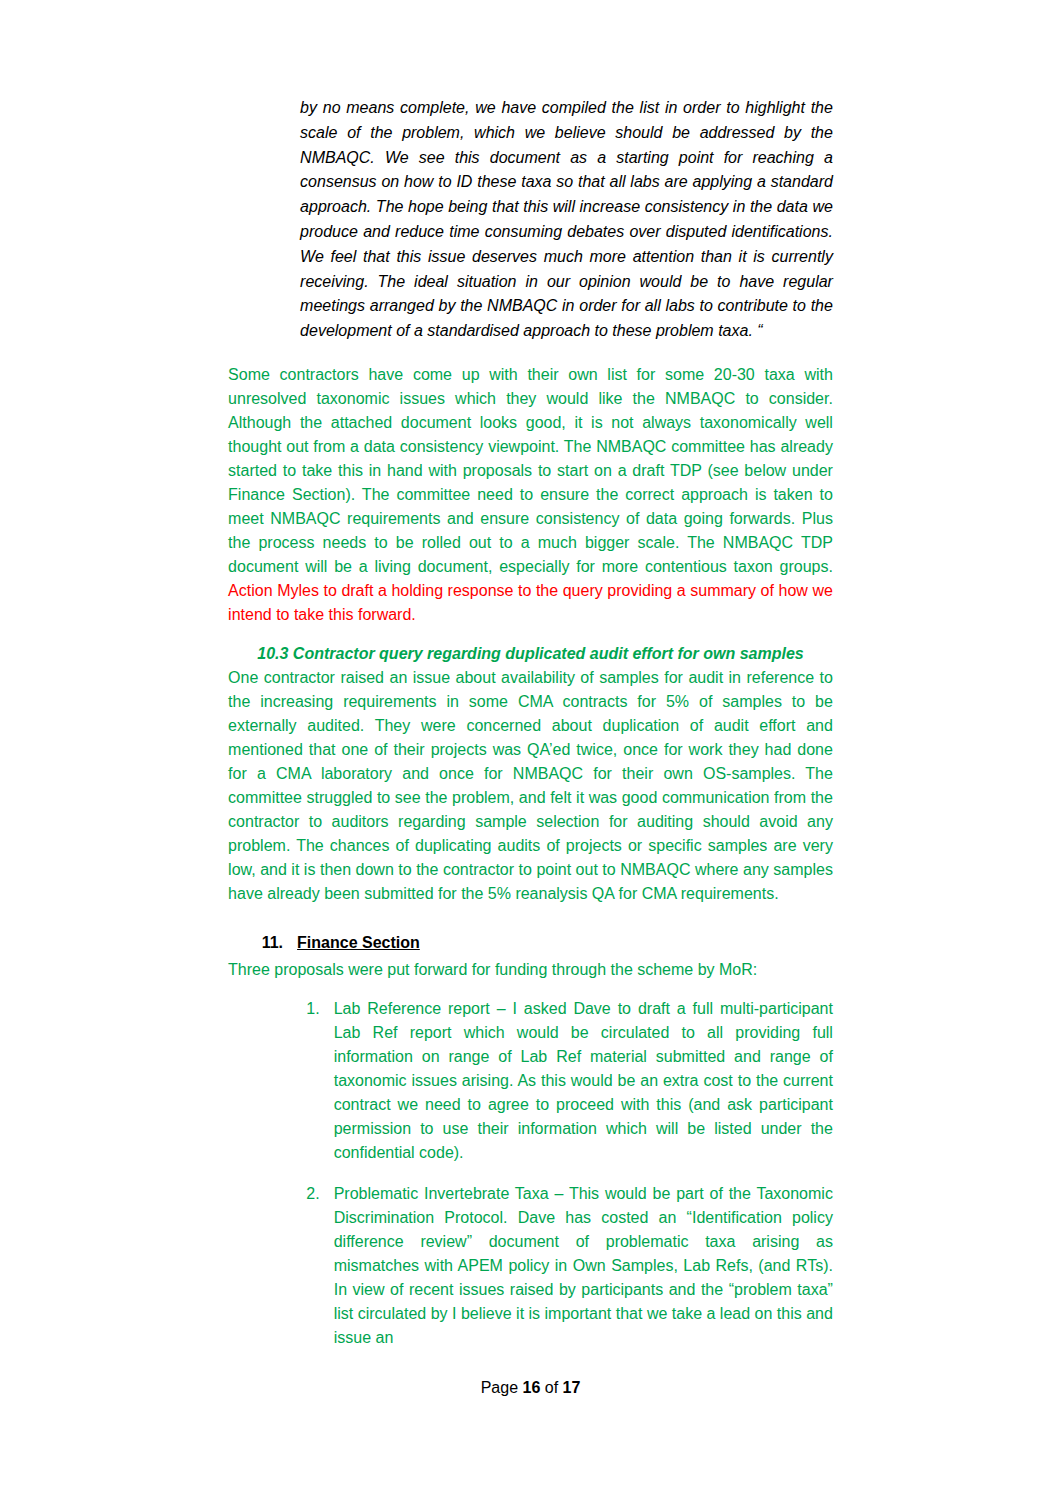by no means complete, we have compiled the list in order to highlight the scale of the problem, which we believe should be addressed by the NMBAQC. We see this document as a starting point for reaching a consensus on how to ID these taxa so that all labs are applying a standard approach. The hope being that this will increase consistency in the data we produce and reduce time consuming debates over disputed identifications. We feel that this issue deserves much more attention than it is currently receiving. The ideal situation in our opinion would be to have regular meetings arranged by the NMBAQC in order for all labs to contribute to the development of a standardised approach to these problem taxa. “
Some contractors have come up with their own list for some 20-30 taxa with unresolved taxonomic issues which they would like the NMBAQC to consider. Although the attached document looks good, it is not always taxonomically well thought out from a data consistency viewpoint. The NMBAQC committee has already started to take this in hand with proposals to start on a draft TDP (see below under Finance Section). The committee need to ensure the correct approach is taken to meet NMBAQC requirements and ensure consistency of data going forwards. Plus the process needs to be rolled out to a much bigger scale. The NMBAQC TDP document will be a living document, especially for more contentious taxon groups. Action Myles to draft a holding response to the query providing a summary of how we intend to take this forward.
10.3 Contractor query regarding duplicated audit effort for own samples
One contractor raised an issue about availability of samples for audit in reference to the increasing requirements in some CMA contracts for 5% of samples to be externally audited. They were concerned about duplication of audit effort and mentioned that one of their projects was QA’ed twice, once for work they had done for a CMA laboratory and once for NMBAQC for their own OS-samples. The committee struggled to see the problem, and felt it was good communication from the contractor to auditors regarding sample selection for auditing should avoid any problem. The chances of duplicating audits of projects or specific samples are very low, and it is then down to the contractor to point out to NMBAQC where any samples have already been submitted for the 5% reanalysis QA for CMA requirements.
11.
Finance Section
Three proposals were put forward for funding through the scheme by MoR:
Lab Reference report – I asked Dave to draft a full multi-participant Lab Ref report which would be circulated to all providing full information on range of Lab Ref material submitted and range of taxonomic issues arising. As this would be an extra cost to the current contract we need to agree to proceed with this (and ask participant permission to use their information which will be listed under the confidential code).
Problematic Invertebrate Taxa – This would be part of the Taxonomic Discrimination Protocol. Dave has costed an “Identification policy difference review” document of problematic taxa arising as mismatches with APEM policy in Own Samples, Lab Refs, (and RTs). In view of recent issues raised by participants and the “problem taxa” list circulated by I believe it is important that we take a lead on this and issue an
Page 16 of 17